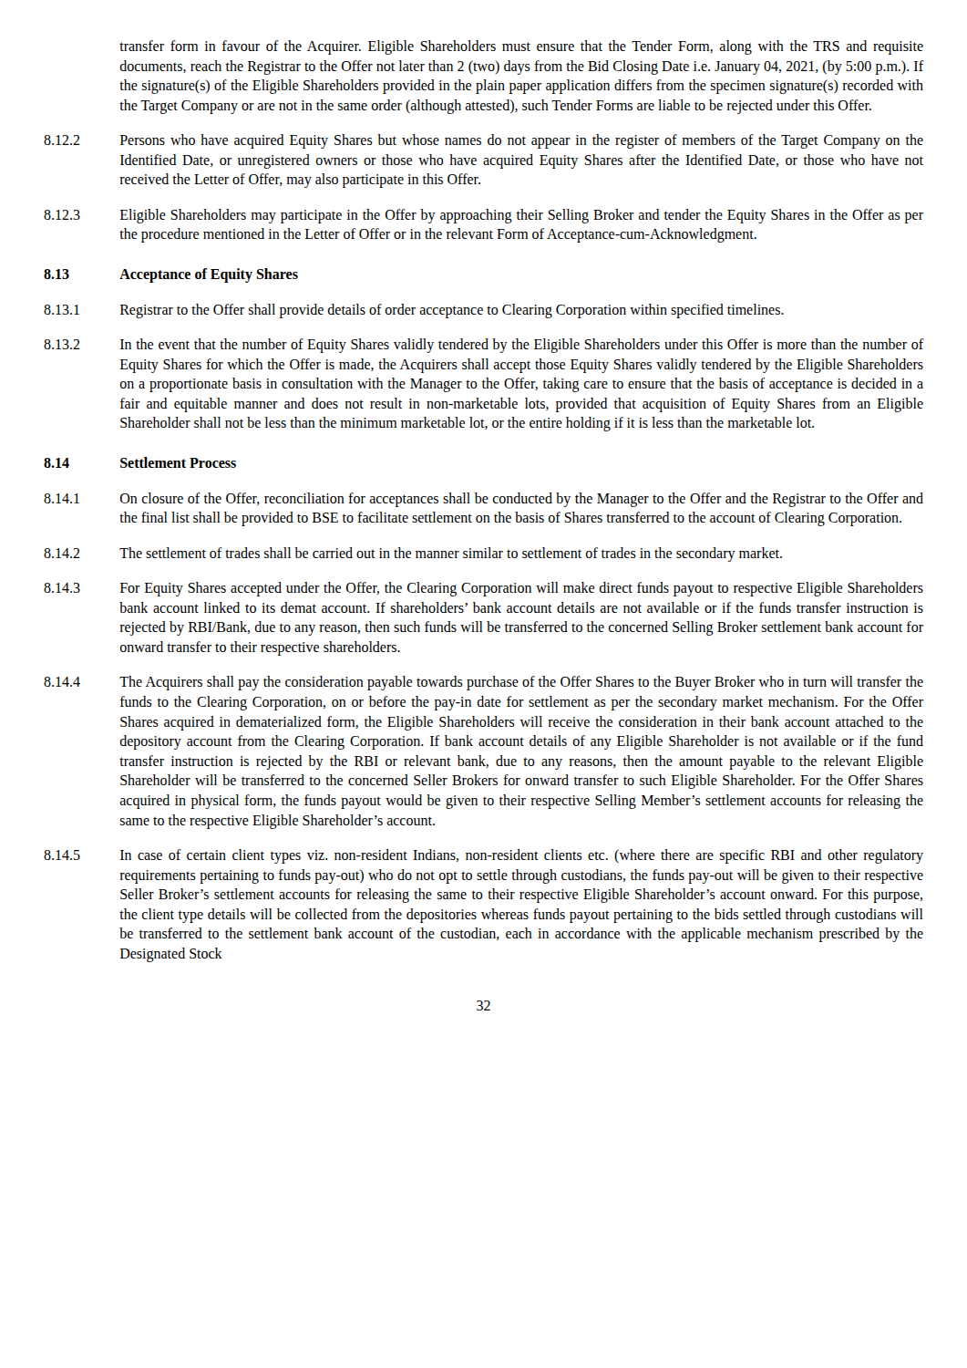transfer form in favour of the Acquirer. Eligible Shareholders must ensure that the Tender Form, along with the TRS and requisite documents, reach the Registrar to the Offer not later than 2 (two) days from the Bid Closing Date i.e. January 04, 2021, (by 5:00 p.m.). If the signature(s) of the Eligible Shareholders provided in the plain paper application differs from the specimen signature(s) recorded with the Target Company or are not in the same order (although attested), such Tender Forms are liable to be rejected under this Offer.
8.12.2
Persons who have acquired Equity Shares but whose names do not appear in the register of members of the Target Company on the Identified Date, or unregistered owners or those who have acquired Equity Shares after the Identified Date, or those who have not received the Letter of Offer, may also participate in this Offer.
8.12.3
Eligible Shareholders may participate in the Offer by approaching their Selling Broker and tender the Equity Shares in the Offer as per the procedure mentioned in the Letter of Offer or in the relevant Form of Acceptance-cum-Acknowledgment.
8.13
Acceptance of Equity Shares
8.13.1
Registrar to the Offer shall provide details of order acceptance to Clearing Corporation within specified timelines.
8.13.2
In the event that the number of Equity Shares validly tendered by the Eligible Shareholders under this Offer is more than the number of Equity Shares for which the Offer is made, the Acquirers shall accept those Equity Shares validly tendered by the Eligible Shareholders on a proportionate basis in consultation with the Manager to the Offer, taking care to ensure that the basis of acceptance is decided in a fair and equitable manner and does not result in non-marketable lots, provided that acquisition of Equity Shares from an Eligible Shareholder shall not be less than the minimum marketable lot, or the entire holding if it is less than the marketable lot.
8.14
Settlement Process
8.14.1
On closure of the Offer, reconciliation for acceptances shall be conducted by the Manager to the Offer and the Registrar to the Offer and the final list shall be provided to BSE to facilitate settlement on the basis of Shares transferred to the account of Clearing Corporation.
8.14.2
The settlement of trades shall be carried out in the manner similar to settlement of trades in the secondary market.
8.14.3
For Equity Shares accepted under the Offer, the Clearing Corporation will make direct funds payout to respective Eligible Shareholders bank account linked to its demat account. If shareholders’ bank account details are not available or if the funds transfer instruction is rejected by RBI/Bank, due to any reason, then such funds will be transferred to the concerned Selling Broker settlement bank account for onward transfer to their respective shareholders.
8.14.4
The Acquirers shall pay the consideration payable towards purchase of the Offer Shares to the Buyer Broker who in turn will transfer the funds to the Clearing Corporation, on or before the pay-in date for settlement as per the secondary market mechanism. For the Offer Shares acquired in dematerialized form, the Eligible Shareholders will receive the consideration in their bank account attached to the depository account from the Clearing Corporation. If bank account details of any Eligible Shareholder is not available or if the fund transfer instruction is rejected by the RBI or relevant bank, due to any reasons, then the amount payable to the relevant Eligible Shareholder will be transferred to the concerned Seller Brokers for onward transfer to such Eligible Shareholder. For the Offer Shares acquired in physical form, the funds payout would be given to their respective Selling Member’s settlement accounts for releasing the same to the respective Eligible Shareholder’s account.
8.14.5
In case of certain client types viz. non-resident Indians, non-resident clients etc. (where there are specific RBI and other regulatory requirements pertaining to funds pay-out) who do not opt to settle through custodians, the funds pay-out will be given to their respective Seller Broker’s settlement accounts for releasing the same to their respective Eligible Shareholder’s account onward. For this purpose, the client type details will be collected from the depositories whereas funds payout pertaining to the bids settled through custodians will be transferred to the settlement bank account of the custodian, each in accordance with the applicable mechanism prescribed by the Designated Stock
32